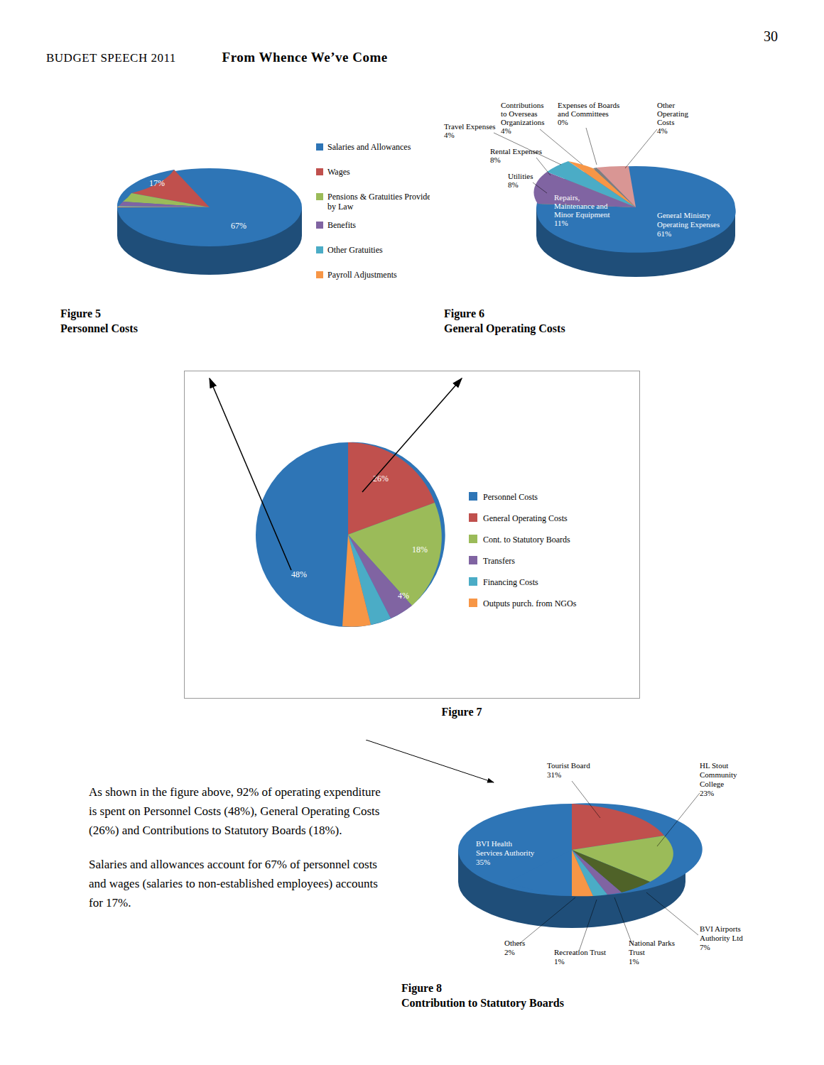30
BUDGET SPEECH 2011 From Whence We’ve Come
67% 17% 8% 6% 1% 1% Salaries and Allowances Wages Pensions & Gratuities Provided by Law Benefits Other Gratuities Payroll Adjustments
General Ministry Operating Expenses 61% Repairs, Maintenance and Minor Equipment 11% Utilities 8% Rental Expenses 8% Travel Expenses 4% Contributions to Overseas Organizations 4% Expenses of Boards and Committees 0% Other Operating Costs 4%
Figure 5
Personnel Costs
Figure 6
General Operating Costs
48% 26% 18% 4% 3% 1% Personnel Costs General Operating Costs Cont. to Statutory Boards Transfers Financing Costs Outputs purch. from NGOs
Figure 7
As shown in the figure above, 92% of operating expenditure is spent on Personnel Costs (48%), General Operating Costs (26%) and Contributions to Statutory Boards (18%).
Salaries and allowances account for 67% of personnel costs and wages (salaries to non-established employees) accounts for 17%.
BVI Health Services Authority 35% Tourist Board 31% HL Stout Community College 23% BVI Airports Authority Ltd 7% National Parks Trust 1% Recreation Trust 1% Others 2%
Figure 8
Contribution to Statutory Boards